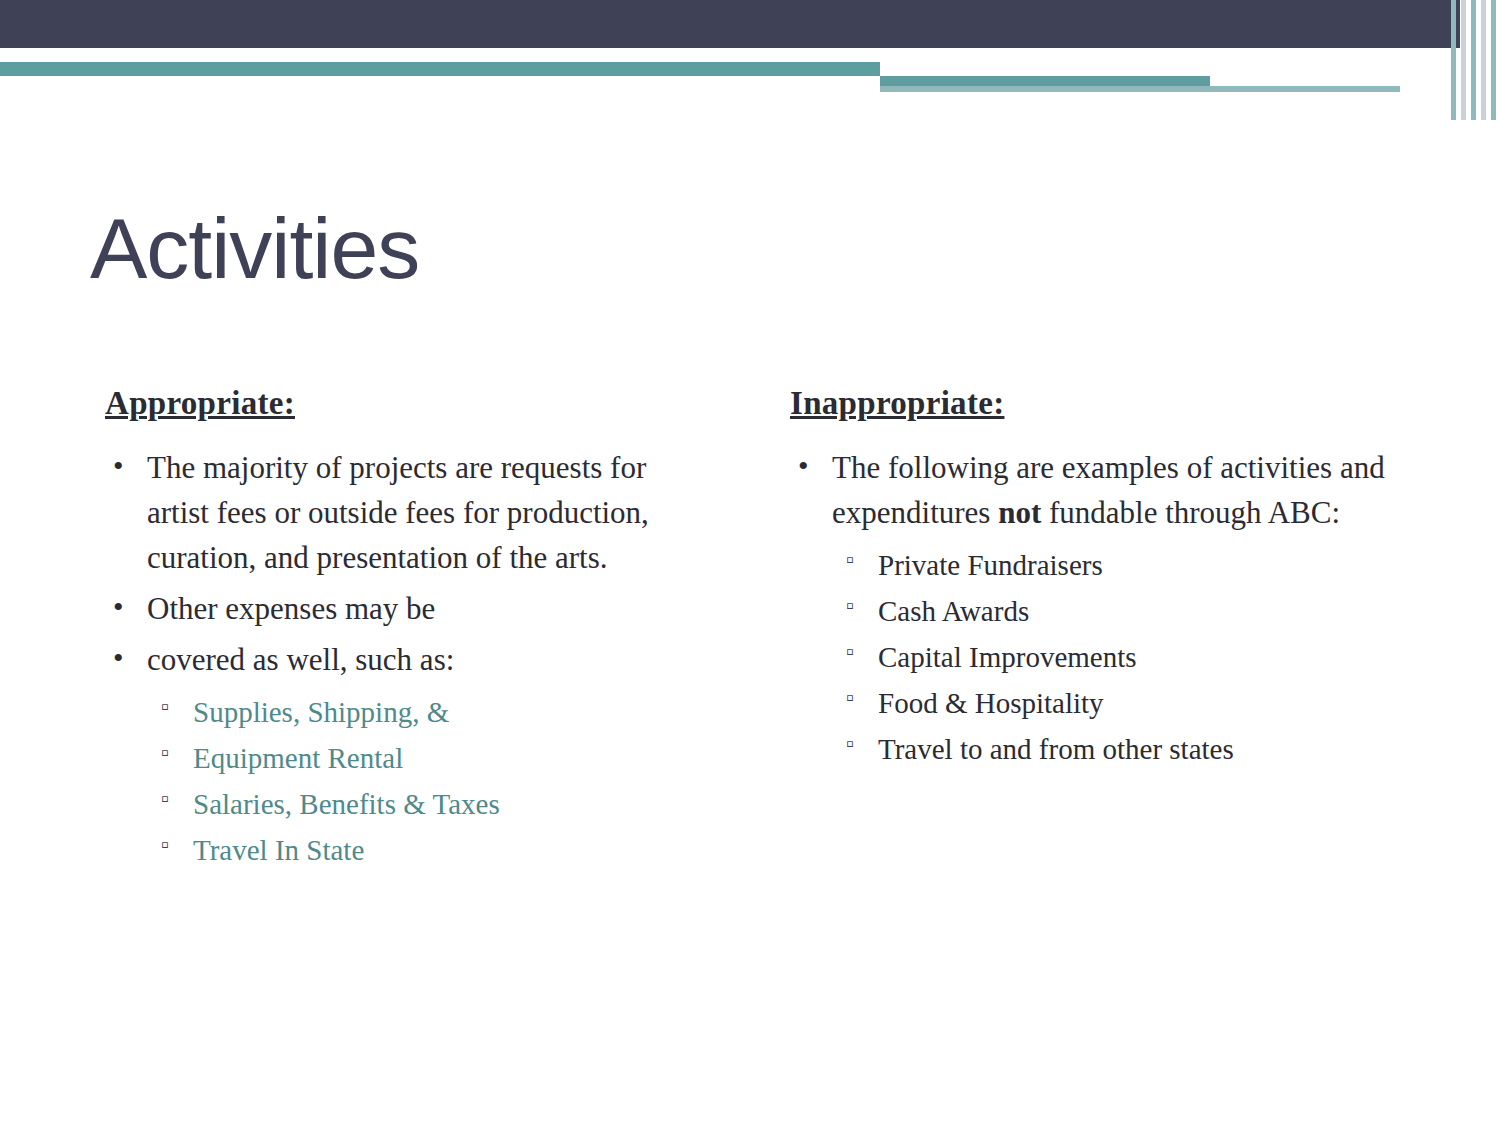Activities
Appropriate:
The majority of projects are requests for artist fees or outside fees for production, curation, and presentation of the arts.
Other expenses may be
covered as well, such as:
Supplies, Shipping, &
Equipment Rental
Salaries, Benefits & Taxes
Travel In State
Inappropriate:
The following are examples of activities and expenditures not fundable through ABC:
Private Fundraisers
Cash Awards
Capital Improvements
Food & Hospitality
Travel to and from other states